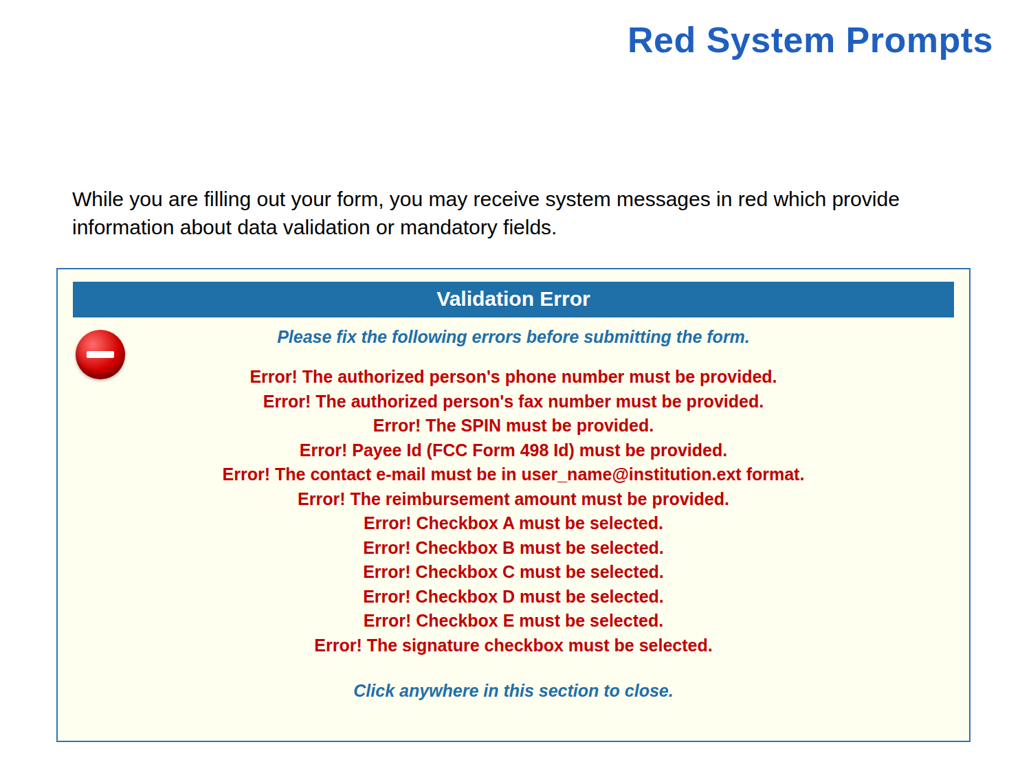Red System Prompts
While you are filling out your form, you may receive system messages in red which provide information about data validation or mandatory fields.
Validation Error
Please fix the following errors before submitting the form.
Error! The authorized person's phone number must be provided.
Error! The authorized person's fax number must be provided.
Error! The SPIN must be provided.
Error! Payee Id (FCC Form 498 Id) must be provided.
Error! The contact e-mail must be in user_name@institution.ext format.
Error! The reimbursement amount must be provided.
Error! Checkbox A must be selected.
Error! Checkbox B must be selected.
Error! Checkbox C must be selected.
Error! Checkbox D must be selected.
Error! Checkbox E must be selected.
Error! The signature checkbox must be selected.
Click anywhere in this section to close.